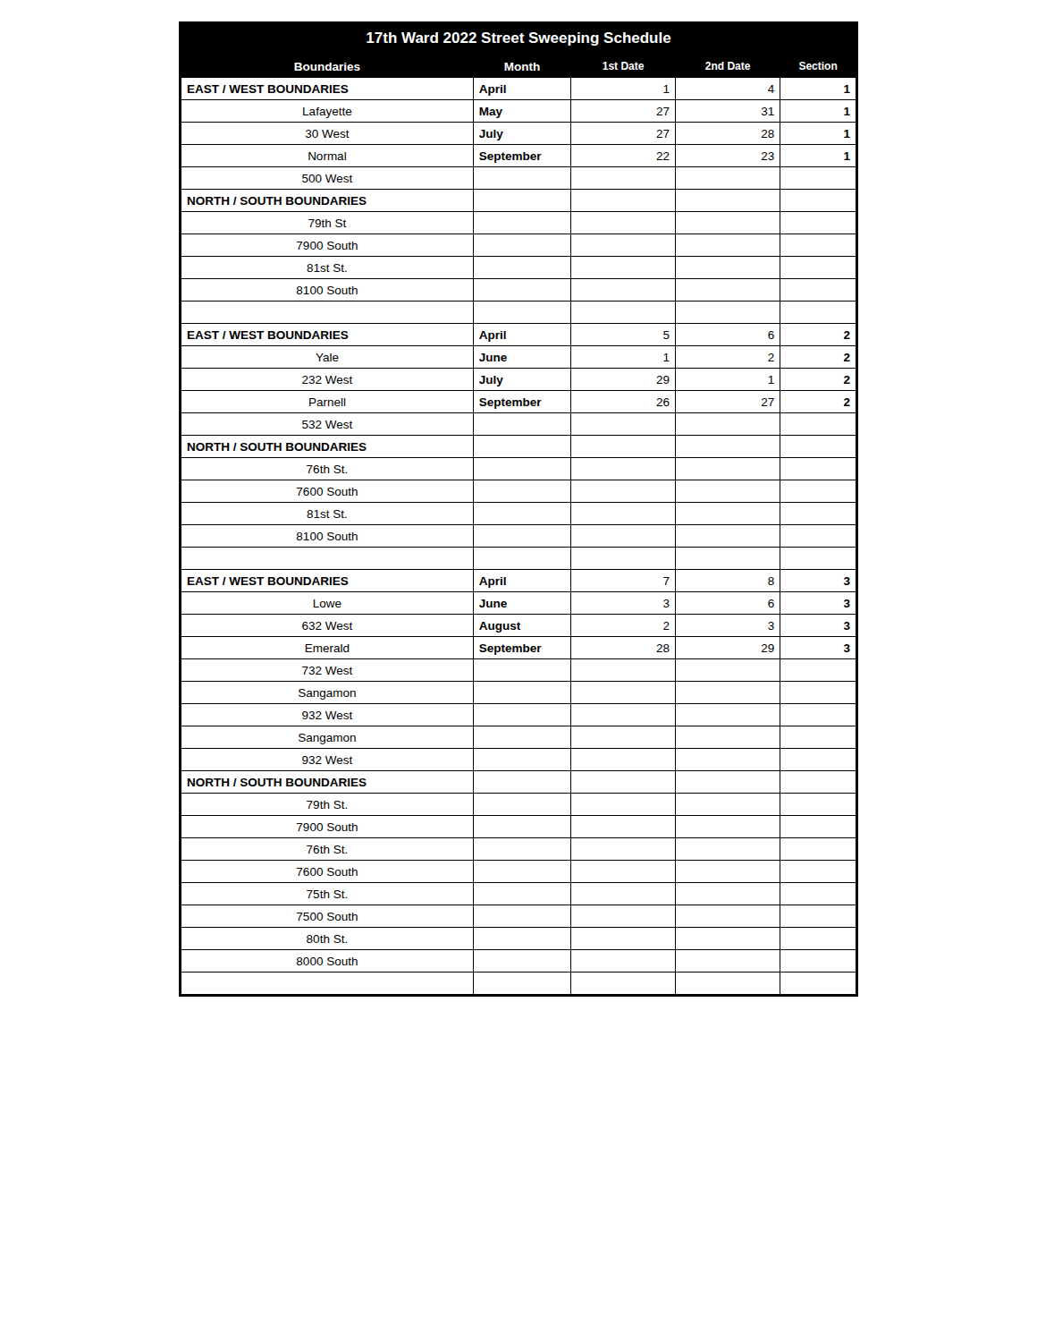17th Ward 2022 Street Sweeping Schedule
| Boundaries | Month | 1st Date | 2nd Date | Section |
| --- | --- | --- | --- | --- |
| EAST / WEST BOUNDARIES | April | 1 | 4 | 1 |
| Lafayette | May | 27 | 31 | 1 |
| 30 West | July | 27 | 28 | 1 |
| Normal | September | 22 | 23 | 1 |
| 500 West | | | | |
| NORTH / SOUTH BOUNDARIES | | | | |
| 79th St | | | | |
| 7900 South | | | | |
| 81st St. | | | | |
| 8100 South | | | | |
| EAST / WEST BOUNDARIES | April | 5 | 6 | 2 |
| Yale | June | 1 | 2 | 2 |
| 232 West | July | 29 | 1 | 2 |
| Parnell | September | 26 | 27 | 2 |
| 532 West | | | | |
| NORTH / SOUTH BOUNDARIES | | | | |
| 76th St. | | | | |
| 7600 South | | | | |
| 81st St. | | | | |
| 8100 South | | | | |
| EAST / WEST BOUNDARIES | April | 7 | 8 | 3 |
| Lowe | June | 3 | 6 | 3 |
| 632 West | August | 2 | 3 | 3 |
| Emerald | September | 28 | 29 | 3 |
| 732 West | | | | |
| Sangamon | | | | |
| 932 West | | | | |
| Sangamon | | | | |
| 932 West | | | | |
| NORTH / SOUTH BOUNDARIES | | | | |
| 79th St. | | | | |
| 7900 South | | | | |
| 76th St. | | | | |
| 7600 South | | | | |
| 75th St. | | | | |
| 7500 South | | | | |
| 80th St. | | | | |
| 8000 South | | | | |